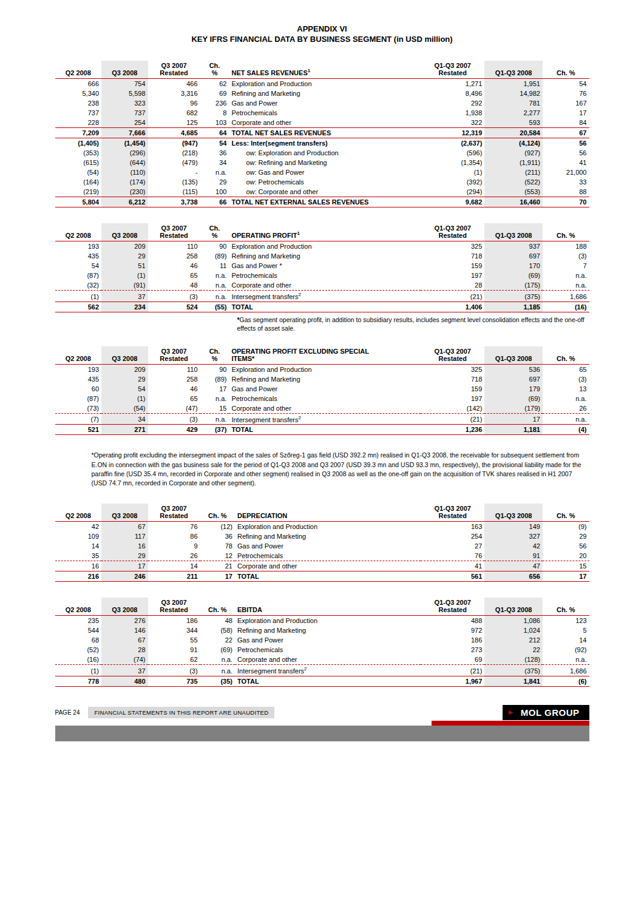APPENDIX VI
KEY IFRS FINANCIAL DATA BY BUSINESS SEGMENT (in USD million)
| Q2 2008 | Q3 2008 | Q3 2007 Restated | Ch. % | NET SALES REVENUES 1 | Q1-Q3 2007 Restated | Q1-Q3 2008 | Ch. % |
| --- | --- | --- | --- | --- | --- | --- | --- |
| 666 | 754 | 466 | 62 | Exploration and Production | 1,271 | 1,951 | 54 |
| 5,340 | 5,598 | 3,316 | 69 | Refining and Marketing | 8,496 | 14,982 | 76 |
| 238 | 323 | 96 | 236 | Gas and Power | 292 | 781 | 167 |
| 737 | 737 | 682 | 8 | Petrochemicals | 1,938 | 2,277 | 17 |
| 228 | 254 | 125 | 103 | Corporate and other | 322 | 593 | 84 |
| 7,209 | 7,666 | 4,685 | 64 | TOTAL NET SALES REVENUES | 12,319 | 20,584 | 67 |
| (1,405) | (1,454) | (947) | 54 | Less: Inter(segment transfers) | (2,637) | (4,124) | 56 |
| (353) | (296) | (218) | 36 | ow: Exploration and Production | (596) | (927) | 56 |
| (615) | (644) | (479) | 34 | ow: Refining and Marketing | (1,354) | (1,911) | 41 |
| (54) | (110) | - | n.a. | ow: Gas and Power | (1) | (211) | 21,000 |
| (164) | (174) | (135) | 29 | ow: Petrochemicals | (392) | (522) | 33 |
| (219) | (230) | (115) | 100 | ow: Corporate and other | (294) | (553) | 88 |
| 5,804 | 6,212 | 3,738 | 66 | TOTAL NET EXTERNAL SALES REVENUES | 9,682 | 16,460 | 70 |
| Q2 2008 | Q3 2008 | Q3 2007 Restated | Ch. % | OPERATING PROFIT 1 | Q1-Q3 2007 Restated | Q1-Q3 2008 | Ch. % |
| --- | --- | --- | --- | --- | --- | --- | --- |
| 193 | 209 | 110 | 90 | Exploration and Production | 325 | 937 | 188 |
| 435 | 29 | 258 | (89) | Refining and Marketing | 718 | 697 | (3) |
| 54 | 51 | 46 | 11 | Gas and Power * | 159 | 170 | 7 |
| (87) | (1) | 65 | n.a. | Petrochemicals | 197 | (69) | n.a. |
| (32) | (91) | 48 | n.a. | Corporate and other | 28 | (175) | n.a. |
| (1) | 37 | (3) | n.a. | Intersegment transfers 2 | (21) | (375) | 1,686 |
| 562 | 234 | 524 | (55) | TOTAL | 1,406 | 1,185 | (16) |
*Gas segment operating profit, in addition to subsidiary results, includes segment level consolidation effects and the one-off
effects of asset sale.
| Q2 2008 | Q3 2008 | Q3 2007 Restated | Ch. % | OPERATING PROFIT EXCLUDING SPECIAL ITEMS* | Q1-Q3 2007 Restated | Q1-Q3 2008 | Ch. % |
| --- | --- | --- | --- | --- | --- | --- | --- |
| 193 | 209 | 110 | 90 | Exploration and Production | 325 | 536 | 65 |
| 435 | 29 | 258 | (89) | Refining and Marketing | 718 | 697 | (3) |
| 60 | 54 | 46 | 17 | Gas and Power | 159 | 179 | 13 |
| (87) | (1) | 65 | n.a. | Petrochemicals | 197 | (69) | n.a. |
| (73) | (54) | (47) | 15 | Corporate and other | (142) | (179) | 26 |
| (7) | 34 | (3) | n.a. | Intersegment transfers 2 | (21) | 17 | n.a. |
| 521 | 271 | 429 | (37) | TOTAL | 1,236 | 1,181 | (4) |
*Operating profit excluding the intersegment impact of the sales of Szőreg-1 gas field (USD 392.2 mn) realised in Q1-Q3 2008, the receivable for subsequent settlement from E.ON in connection with the gas business sale for the period of Q1-Q3 2008 and Q3 2007 (USD 39.3 mn and USD 93.3 mn, respectively), the provisional liability made for the paraffin fine (USD 35.4 mn, recorded in Corporate and other segment) realised in Q3 2008 as well as the one-off gain on the acquisition of TVK shares realised in H1 2007 (USD 74.7 mn, recorded in Corporate and other segment).
| Q2 2008 | Q3 2008 | Q3 2007 Restated | Ch. % | DEPRECIATION | Q1-Q3 2007 Restated | Q1-Q3 2008 | Ch. % |
| --- | --- | --- | --- | --- | --- | --- | --- |
| 42 | 67 | 76 | (12) | Exploration and Production | 163 | 149 | (9) |
| 109 | 117 | 86 | 36 | Refining and Marketing | 254 | 327 | 29 |
| 14 | 16 | 9 | 78 | Gas and Power | 27 | 42 | 56 |
| 35 | 29 | 26 | 12 | Petrochemicals | 76 | 91 | 20 |
| 16 | 17 | 14 | 21 | Corporate and other | 41 | 47 | 15 |
| 216 | 246 | 211 | 17 | TOTAL | 561 | 656 | 17 |
| Q2 2008 | Q3 2008 | Q3 2007 Restated | Ch. % | EBITDA | Q1-Q3 2007 Restated | Q1-Q3 2008 | Ch. % |
| --- | --- | --- | --- | --- | --- | --- | --- |
| 235 | 276 | 186 | 48 | Exploration and Production | 488 | 1,086 | 123 |
| 544 | 146 | 344 | (58) | Refining and Marketing | 972 | 1,024 | 5 |
| 68 | 67 | 55 | 22 | Gas and Power | 186 | 212 | 14 |
| (52) | 28 | 91 | (69) | Petrochemicals | 273 | 22 | (92) |
| (16) | (74) | 62 | n.a. | Corporate and other | 69 | (128) | n.a. |
| (1) | 37 | (3) | n.a. | Intersegment transfers 2 | (21) | (375) | 1,686 |
| 778 | 480 | 735 | (35) | TOTAL | 1,967 | 1,841 | (6) |
PAGE 24 FINANCIAL STATEMENTS IN THIS REPORT ARE UNAUDITED MOL GROUP